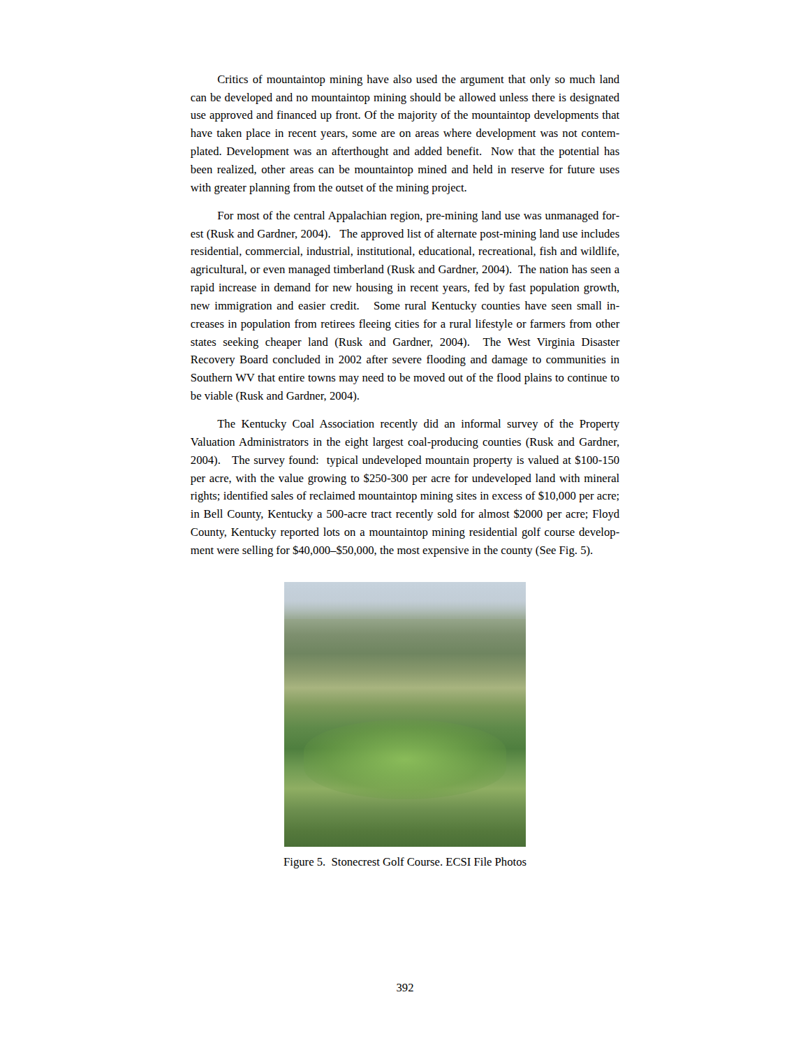Critics of mountaintop mining have also used the argument that only so much land can be developed and no mountaintop mining should be allowed unless there is designated use approved and financed up front. Of the majority of the mountaintop developments that have taken place in recent years, some are on areas where development was not contemplated. Development was an afterthought and added benefit. Now that the potential has been realized, other areas can be mountaintop mined and held in reserve for future uses with greater planning from the outset of the mining project.
For most of the central Appalachian region, pre-mining land use was unmanaged forest (Rusk and Gardner, 2004). The approved list of alternate post-mining land use includes residential, commercial, industrial, institutional, educational, recreational, fish and wildlife, agricultural, or even managed timberland (Rusk and Gardner, 2004). The nation has seen a rapid increase in demand for new housing in recent years, fed by fast population growth, new immigration and easier credit. Some rural Kentucky counties have seen small increases in population from retirees fleeing cities for a rural lifestyle or farmers from other states seeking cheaper land (Rusk and Gardner, 2004). The West Virginia Disaster Recovery Board concluded in 2002 after severe flooding and damage to communities in Southern WV that entire towns may need to be moved out of the flood plains to continue to be viable (Rusk and Gardner, 2004).
The Kentucky Coal Association recently did an informal survey of the Property Valuation Administrators in the eight largest coal-producing counties (Rusk and Gardner, 2004). The survey found: typical undeveloped mountain property is valued at $100-150 per acre, with the value growing to $250-300 per acre for undeveloped land with mineral rights; identified sales of reclaimed mountaintop mining sites in excess of $10,000 per acre; in Bell County, Kentucky a 500-acre tract recently sold for almost $2000 per acre; Floyd County, Kentucky reported lots on a mountaintop mining residential golf course development were selling for $40,000–$50,000, the most expensive in the county (See Fig. 5).
Figure 5. Stonecrest Golf Course. ECSI File Photos
392